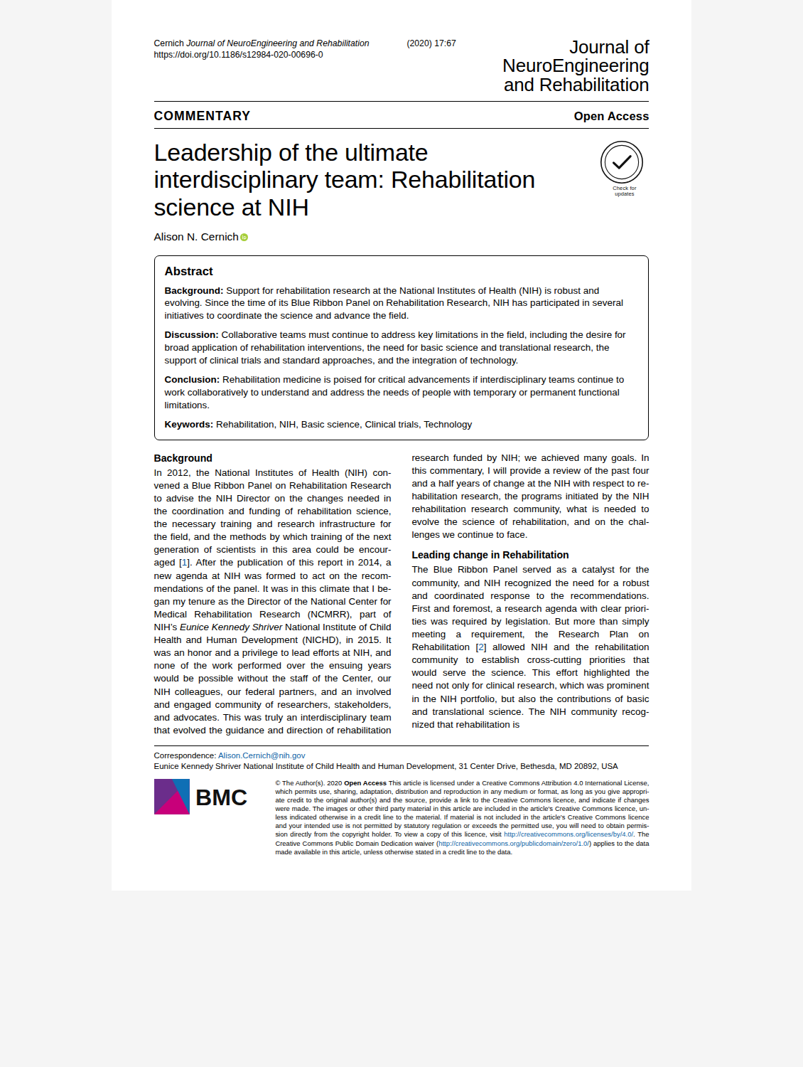Cernich Journal of NeuroEngineering and Rehabilitation (2020) 17:67
https://doi.org/10.1186/s12984-020-00696-0
Journal of NeuroEngineering
and Rehabilitation
Commentary
Open Access
Leadership of the ultimate interdisciplinary team: Rehabilitation science at NIH
Check for
updates
Alison N. Cernich
Abstract
Background: Support for rehabilitation research at the National Institutes of Health (NIH) is robust and evolving. Since the time of its Blue Ribbon Panel on Rehabilitation Research, NIH has participated in several initiatives to coordinate the science and advance the field.
Discussion: Collaborative teams must continue to address key limitations in the field, including the desire for broad application of rehabilitation interventions, the need for basic science and translational research, the support of clinical trials and standard approaches, and the integration of technology.
Conclusion: Rehabilitation medicine is poised for critical advancements if interdisciplinary teams continue to work collaboratively to understand and address the needs of people with temporary or permanent functional limitations.
Keywords: Rehabilitation, NIH, Basic science, Clinical trials, Technology
Background
In 2012, the National Institutes of Health (NIH) convened a Blue Ribbon Panel on Rehabilitation Research to advise the NIH Director on the changes needed in the coordination and funding of rehabilitation science, the necessary training and research infrastructure for the field, and the methods by which training of the next generation of scientists in this area could be encouraged [1]. After the publication of this report in 2014, a new agenda at NIH was formed to act on the recommendations of the panel. It was in this climate that I began my tenure as the Director of the National Center for Medical Rehabilitation Research (NCMRR), part of NIH’s Eunice Kennedy Shriver National Institute of Child Health and Human Development (NICHD), in 2015. It was an honor and a privilege to lead efforts at NIH, and none of the work performed over the ensuing years would be possible without the staff of the Center, our NIH colleagues, our federal partners, and an involved and engaged community of researchers, stakeholders, and advocates. This was truly an interdisciplinary team that evolved the guidance and direction of rehabilitation research funded by NIH; we achieved many goals. In this commentary, I will provide a review of the past four and a half years of change at the NIH with respect to rehabilitation research, the programs initiated by the NIH rehabilitation research community, what is needed to evolve the science of rehabilitation, and on the challenges we continue to face.
Leading change in Rehabilitation
The Blue Ribbon Panel served as a catalyst for the community, and NIH recognized the need for a robust and coordinated response to the recommendations. First and foremost, a research agenda with clear priorities was required by legislation. But more than simply meeting a requirement, the Research Plan on Rehabilitation [2] allowed NIH and the rehabilitation community to establish cross-cutting priorities that would serve the science. This effort highlighted the need not only for clinical research, which was prominent in the NIH portfolio, but also the contributions of basic and translational science. The NIH community recognized that rehabilitation is
Correspondence: Alison.Cernich@nih.gov
Eunice Kennedy Shriver National Institute of Child Health and Human Development, 31 Center Drive, Bethesda, MD 20892, USA
BMC
© The Author(s). 2020 Open Access This article is licensed under a Creative Commons Attribution 4.0 International License, which permits use, sharing, adaptation, distribution and reproduction in any medium or format, as long as you give appropriate credit to the original author(s) and the source, provide a link to the Creative Commons licence, and indicate if changes were made. The images or other third party material in this article are included in the article's Creative Commons licence, unless indicated otherwise in a credit line to the material. If material is not included in the article's Creative Commons licence and your intended use is not permitted by statutory regulation or exceeds the permitted use, you will need to obtain permission directly from the copyright holder. To view a copy of this licence, visit http://creativecommons.org/licenses/by/4.0/. The Creative Commons Public Domain Dedication waiver (http://creativecommons.org/publicdomain/zero/1.0/) applies to the data made available in this article, unless otherwise stated in a credit line to the data.